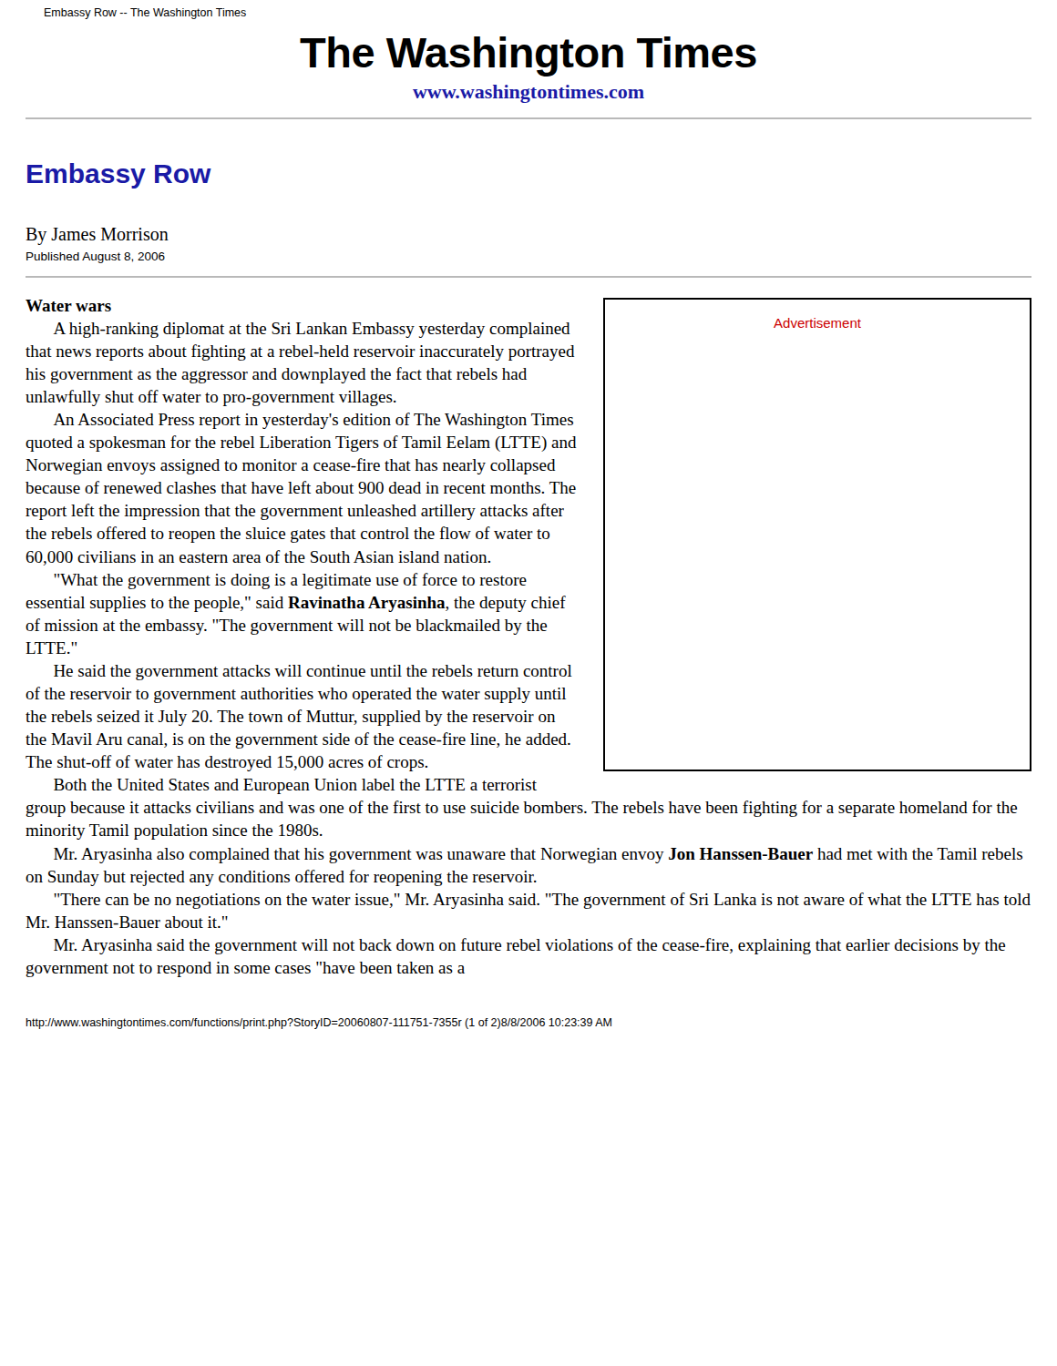Embassy Row -- The Washington Times
The Washington Times
www.washingtontimes.com
Embassy Row
By James Morrison
Published August 8, 2006
Advertisement
Water wars
A high-ranking diplomat at the Sri Lankan Embassy yesterday complained that news reports about fighting at a rebel-held reservoir inaccurately portrayed his government as the aggressor and downplayed the fact that rebels had unlawfully shut off water to pro-government villages.
An Associated Press report in yesterday's edition of The Washington Times quoted a spokesman for the rebel Liberation Tigers of Tamil Eelam (LTTE) and Norwegian envoys assigned to monitor a cease-fire that has nearly collapsed because of renewed clashes that have left about 900 dead in recent months. The report left the impression that the government unleashed artillery attacks after the rebels offered to reopen the sluice gates that control the flow of water to 60,000 civilians in an eastern area of the South Asian island nation.
"What the government is doing is a legitimate use of force to restore essential supplies to the people," said Ravinatha Aryasinha, the deputy chief of mission at the embassy. "The government will not be blackmailed by the LTTE."
He said the government attacks will continue until the rebels return control of the reservoir to government authorities who operated the water supply until the rebels seized it July 20. The town of Muttur, supplied by the reservoir on the Mavil Aru canal, is on the government side of the cease-fire line, he added. The shut-off of water has destroyed 15,000 acres of crops.
Both the United States and European Union label the LTTE a terrorist group because it attacks civilians and was one of the first to use suicide bombers. The rebels have been fighting for a separate homeland for the minority Tamil population since the 1980s.
Mr. Aryasinha also complained that his government was unaware that Norwegian envoy Jon Hanssen-Bauer had met with the Tamil rebels on Sunday but rejected any conditions offered for reopening the reservoir.
"There can be no negotiations on the water issue," Mr. Aryasinha said. "The government of Sri Lanka is not aware of what the LTTE has told Mr. Hanssen-Bauer about it."
Mr. Aryasinha said the government will not back down on future rebel violations of the cease-fire, explaining that earlier decisions by the government not to respond in some cases "have been taken as a
http://www.washingtontimes.com/functions/print.php?StoryID=20060807-111751-7355r (1 of 2)8/8/2006 10:23:39 AM